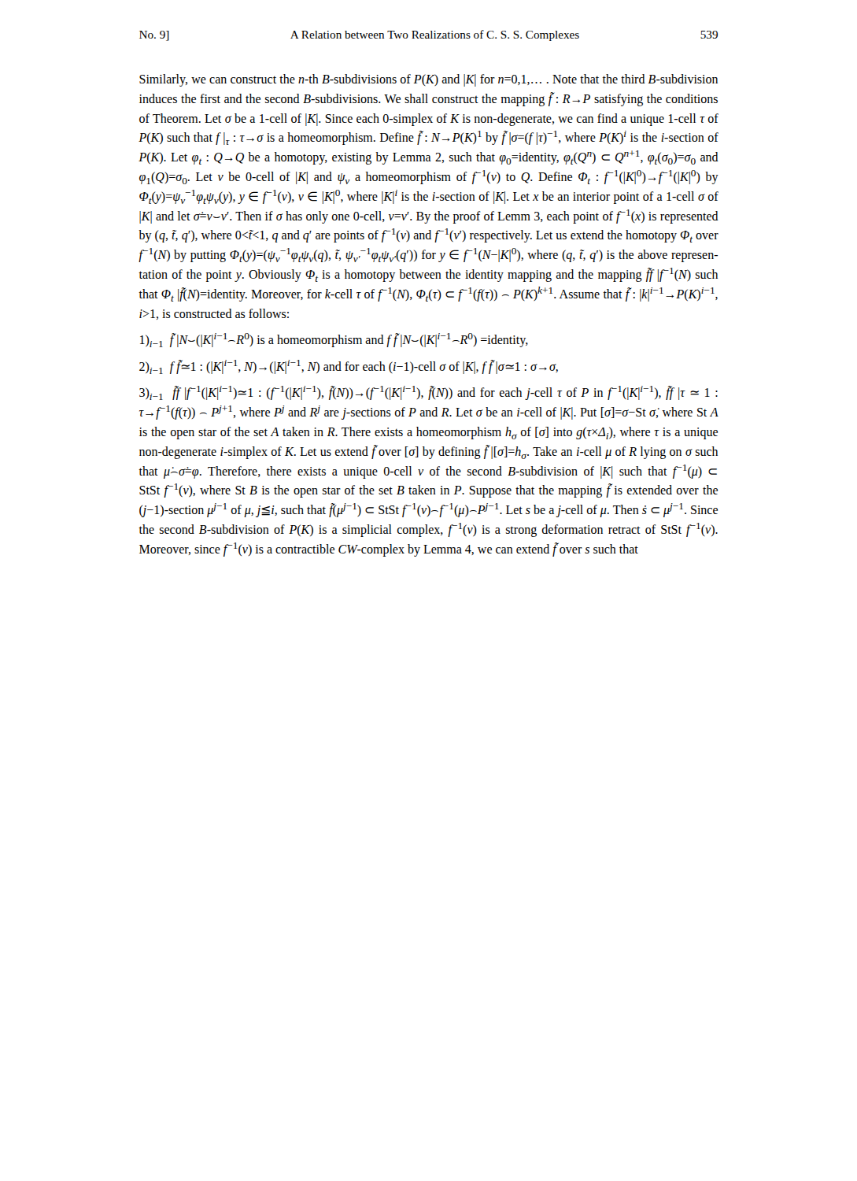No. 9] A Relation between Two Realizations of C. S. S. Complexes 539
Similarly, we can construct the n-th B-subdivisions of P(K) and |K| for n=0,1,… . Note that the third B-subdivision induces the first and the second B-subdivisions. We shall construct the mapping f̃ : R→P satisfying the conditions of Theorem. Let σ be a 1-cell of |K|. Since each 0-simplex of K is non-degenerate, we can find a unique 1-cell τ of P(K) such that f |τ : τ→σ is a homeomorphism. Define f̃ : N→P(K)1 by f̃ |σ=(f |τ)−1, where P(K)i is the i-section of P(K). Let φt : Q→Q be a homotopy, existing by Lemma 2, such that φ0=identity, φt(Qn) ⊂ Qn+1, φt(σ0)=σ0 and φ1(Q)=σ0. Let v be 0-cell of |K| and ψv a homeomorphism of f−1(v) to Q. Define Φt : f−1(|K|0)→f−1(|K|0) by Φt(y)=ψv−1φtψv(y), y ∈ f−1(v), v ∈ |K|0, where |K|i is the i-section of |K|. Let x be an interior point of a 1-cell σ of |K| and let σ̇=v⌣v′. Then if σ has only one 0-cell, v=v′. By the proof of Lemm 3, each point of f−1(x) is represented by (q, t̃, q′), where 0<t̃<1, q and q′ are points of f−1(v) and f−1(v′) respectively. Let us extend the homotopy Φt over f−1(N) by putting Φt(y)=(ψv−1φtψv(q), t̃, ψv′−1φtψv′(q′)) for y ∈ f−1(N−|K|0), where (q, t̃, q′) is the above representation of the point y. Obviously Φt is a homotopy between the identity mapping and the mapping f̃f |f−1(N) such that Φt |f̃(N)=identity. Moreover, for k-cell τ of f−1(N), Φt(τ) ⊂ f−1(f(τ)) ⌢ P(K)k+1. Assume that f̃ : |k|i−1→P(K)i−1, i>1, is constructed as follows:
1)i−1 f̃ |N⌣(|K|i−1⌢R0) is a homeomorphism and f f̃ |N⌣(|K|i−1⌢R0) =identity,
2)i−1 f f̃≃1 : (|K|i−1, N)→(|K|i−1, N) and for each (i−1)-cell σ of |K|, f f̃ |σ≃1 : σ→σ,
3)i−1 f̃f |f−1(|K|i−1)≃1 : (f−1(|K|i−1), f̃(N))→(f−1(|K|i−1), f̃(N)) and for each j-cell τ of P in f−1(|K|i−1), f̃f |τ ≃ 1 : τ→f−1(f(τ)) ⌢ Pj+1, where Pj and Rj are j-sections of P and R. Let σ be an i-cell of |K|. Put [σ]=σ−St σ̇, where St A is the open star of the set A taken in R. There exists a homeomorphism hσ of [σ] into g(τ×Δi), where τ is a unique non-degenerate i-simplex of K. Let us extend f̃ over [σ] by defining f̃ |[σ]=hσ. Take an i-cell μ of R lying on σ such that μ̇⌢σ̇=φ. Therefore, there exists a unique 0-cell v of the second B-subdivision of |K| such that f−1(μ) ⊂ StSt f−1(v), where St B is the open star of the set B taken in P. Suppose that the mapping f̃ is extended over the (j−1)-section μj−1 of μ, j≦i, such that f̃(μj−1) ⊂ StSt f−1(v)⌢f−1(μ)⌢Pj−1. Let s be a j-cell of μ. Then ṡ ⊂ μj−1. Since the second B-subdivision of P(K) is a simplicial complex, f−1(v) is a strong deformation retract of StSt f−1(v). Moreover, since f−1(v) is a contractible CW-complex by Lemma 4, we can extend f̃ over s such that